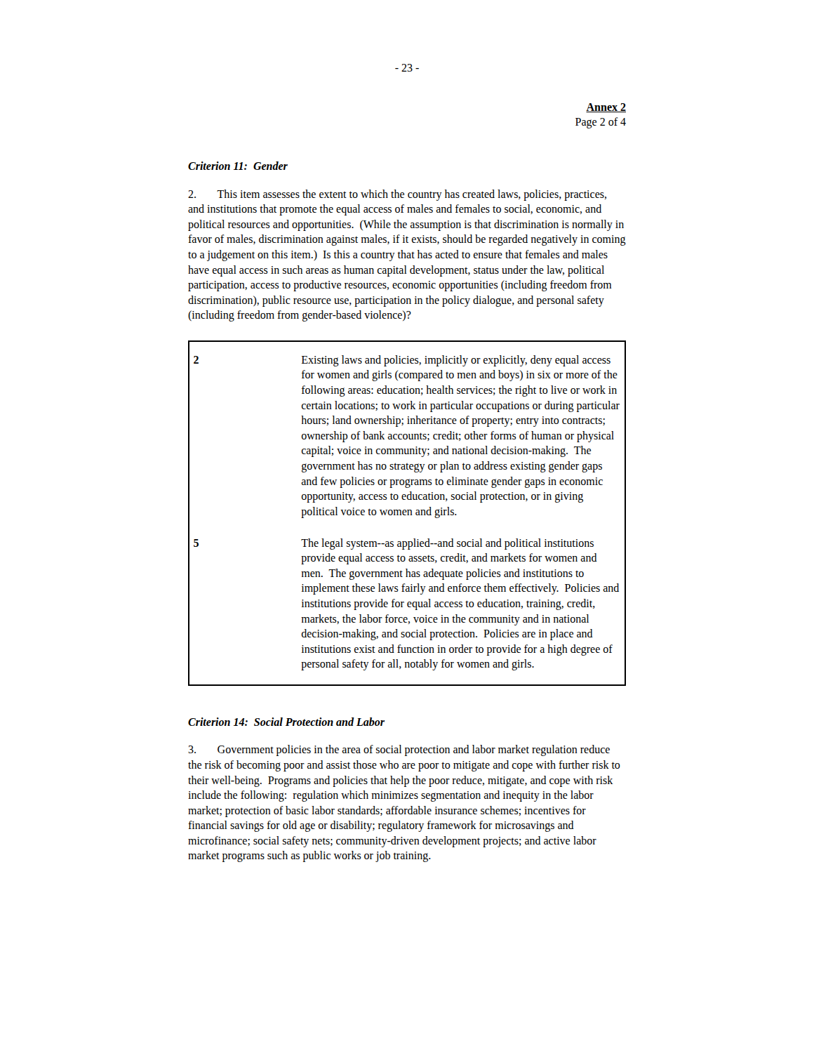- 23 -
Annex 2
Page 2 of 4
Criterion 11: Gender
2. This item assesses the extent to which the country has created laws, policies, practices, and institutions that promote the equal access of males and females to social, economic, and political resources and opportunities. (While the assumption is that discrimination is normally in favor of males, discrimination against males, if it exists, should be regarded negatively in coming to a judgement on this item.) Is this a country that has acted to ensure that females and males have equal access in such areas as human capital development, status under the law, political participation, access to productive resources, economic opportunities (including freedom from discrimination), public resource use, participation in the policy dialogue, and personal safety (including freedom from gender-based violence)?
| 2 | Existing laws and policies, implicitly or explicitly, deny equal access for women and girls (compared to men and boys) in six or more of the following areas: education; health services; the right to live or work in certain locations; to work in particular occupations or during particular hours; land ownership; inheritance of property; entry into contracts; ownership of bank accounts; credit; other forms of human or physical capital; voice in community; and national decision-making. The government has no strategy or plan to address existing gender gaps and few policies or programs to eliminate gender gaps in economic opportunity, access to education, social protection, or in giving political voice to women and girls. |
| 5 | The legal system--as applied--and social and political institutions provide equal access to assets, credit, and markets for women and men. The government has adequate policies and institutions to implement these laws fairly and enforce them effectively. Policies and institutions provide for equal access to education, training, credit, markets, the labor force, voice in the community and in national decision-making, and social protection. Policies are in place and institutions exist and function in order to provide for a high degree of personal safety for all, notably for women and girls. |
Criterion 14: Social Protection and Labor
3. Government policies in the area of social protection and labor market regulation reduce the risk of becoming poor and assist those who are poor to mitigate and cope with further risk to their well-being. Programs and policies that help the poor reduce, mitigate, and cope with risk include the following: regulation which minimizes segmentation and inequity in the labor market; protection of basic labor standards; affordable insurance schemes; incentives for financial savings for old age or disability; regulatory framework for microsavings and microfinance; social safety nets; community-driven development projects; and active labor market programs such as public works or job training.